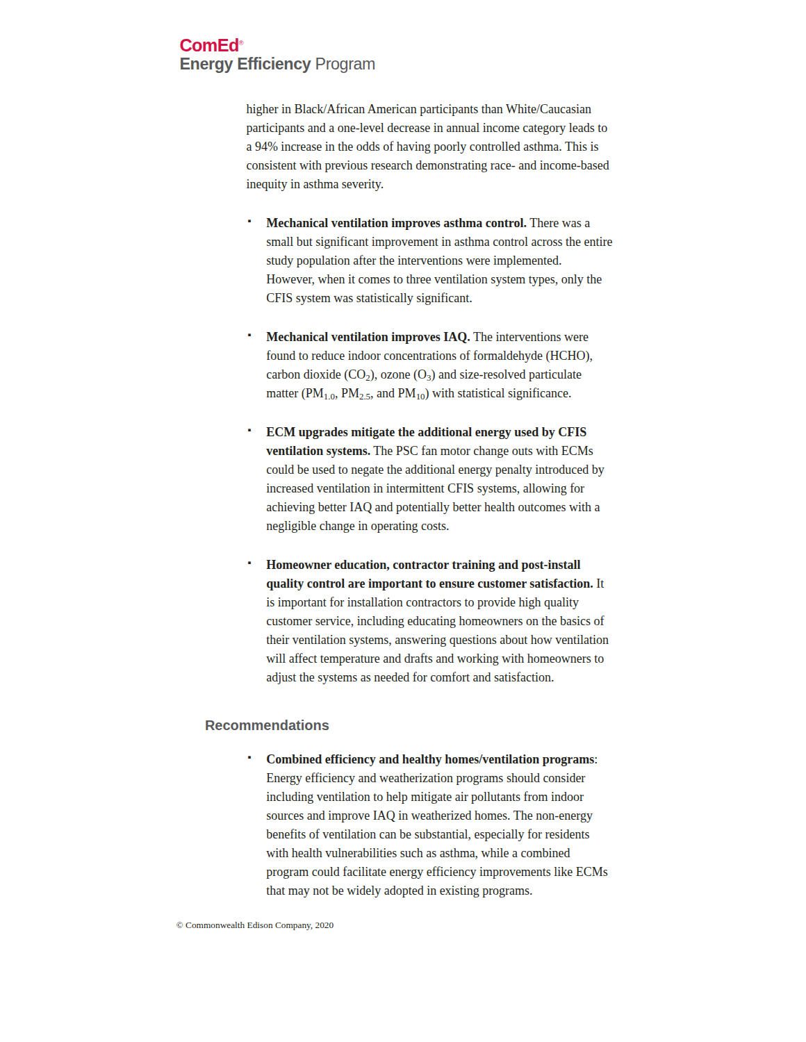ComEd®
Energy Efficiency Program
higher in Black/African American participants than White/Caucasian participants and a one-level decrease in annual income category leads to a 94% increase in the odds of having poorly controlled asthma. This is consistent with previous research demonstrating race- and income-based inequity in asthma severity.
Mechanical ventilation improves asthma control. There was a small but significant improvement in asthma control across the entire study population after the interventions were implemented. However, when it comes to three ventilation system types, only the CFIS system was statistically significant.
Mechanical ventilation improves IAQ. The interventions were found to reduce indoor concentrations of formaldehyde (HCHO), carbon dioxide (CO2), ozone (O3) and size-resolved particulate matter (PM1.0, PM2.5, and PM10) with statistical significance.
ECM upgrades mitigate the additional energy used by CFIS ventilation systems. The PSC fan motor change outs with ECMs could be used to negate the additional energy penalty introduced by increased ventilation in intermittent CFIS systems, allowing for achieving better IAQ and potentially better health outcomes with a negligible change in operating costs.
Homeowner education, contractor training and post-install quality control are important to ensure customer satisfaction. It is important for installation contractors to provide high quality customer service, including educating homeowners on the basics of their ventilation systems, answering questions about how ventilation will affect temperature and drafts and working with homeowners to adjust the systems as needed for comfort and satisfaction.
Recommendations
Combined efficiency and healthy homes/ventilation programs: Energy efficiency and weatherization programs should consider including ventilation to help mitigate air pollutants from indoor sources and improve IAQ in weatherized homes. The non-energy benefits of ventilation can be substantial, especially for residents with health vulnerabilities such as asthma, while a combined program could facilitate energy efficiency improvements like ECMs that may not be widely adopted in existing programs.
© Commonwealth Edison Company, 2020